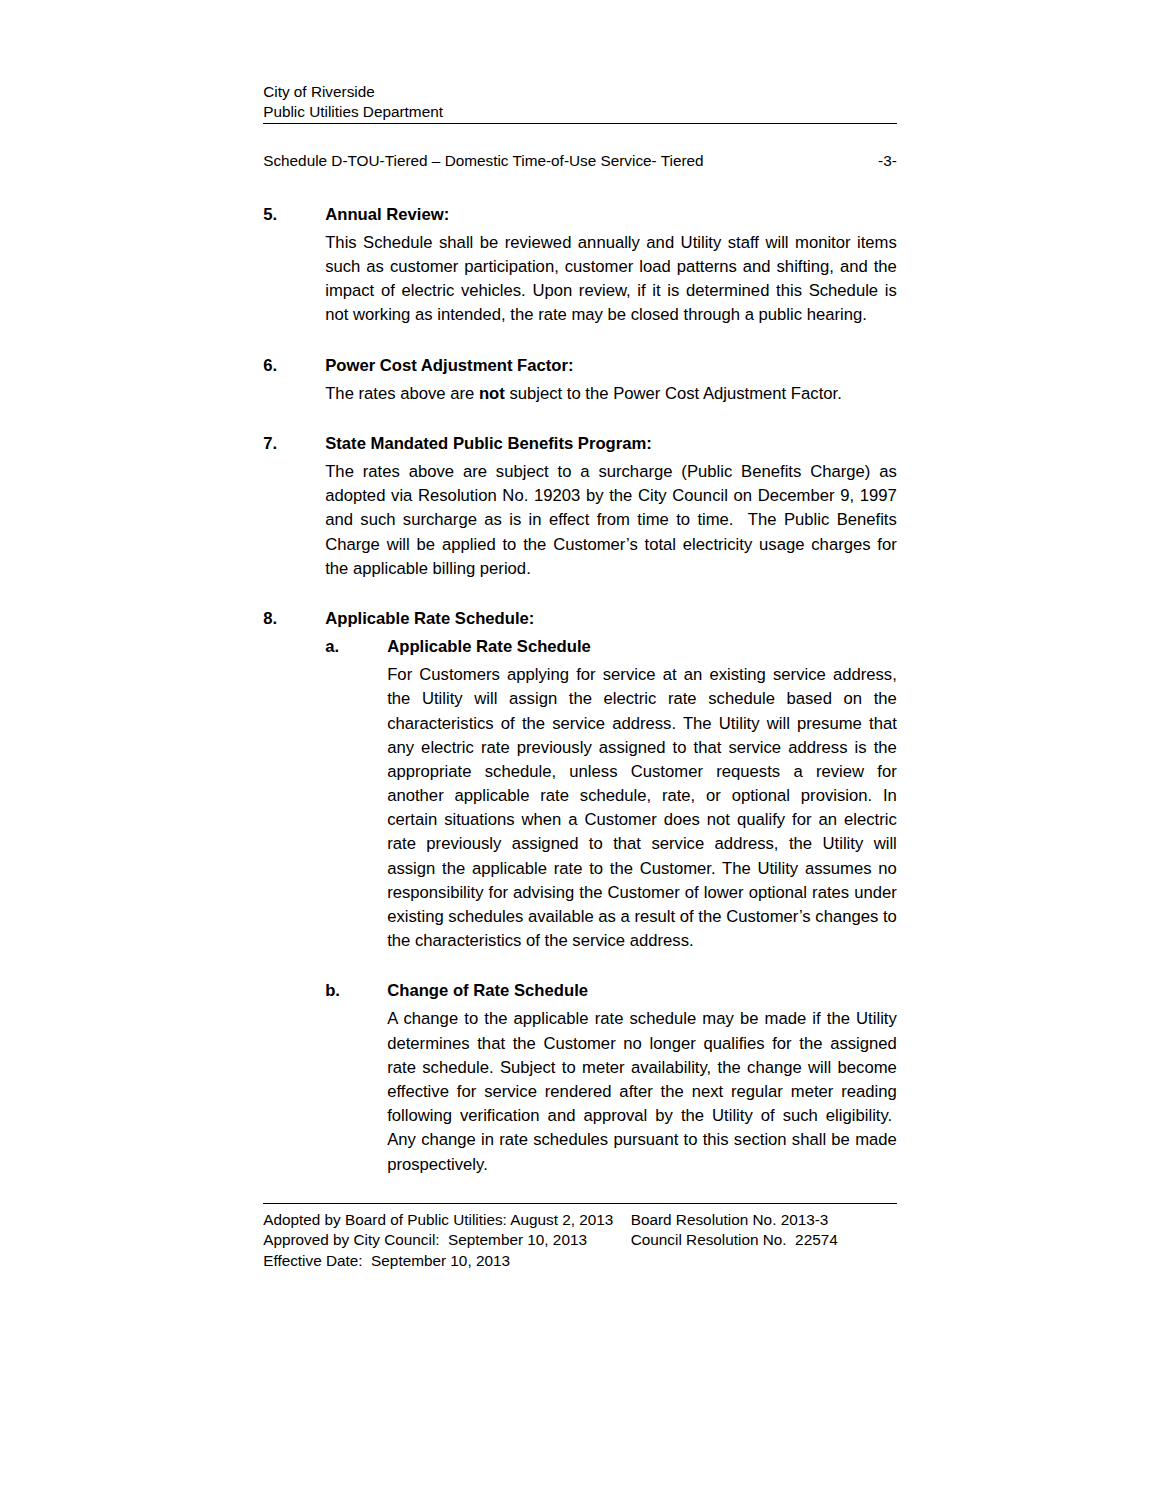City of Riverside
Public Utilities Department
Schedule D-TOU-Tiered – Domestic Time-of-Use Service- Tiered
-3-
5.
Annual Review:
This Schedule shall be reviewed annually and Utility staff will monitor items such as customer participation, customer load patterns and shifting, and the impact of electric vehicles. Upon review, if it is determined this Schedule is not working as intended, the rate may be closed through a public hearing.
6.
Power Cost Adjustment Factor:
The rates above are not subject to the Power Cost Adjustment Factor.
7.
State Mandated Public Benefits Program:
The rates above are subject to a surcharge (Public Benefits Charge) as adopted via Resolution No. 19203 by the City Council on December 9, 1997 and such surcharge as is in effect from time to time. The Public Benefits Charge will be applied to the Customer’s total electricity usage charges for the applicable billing period.
8.
Applicable Rate Schedule:
a.
Applicable Rate Schedule
For Customers applying for service at an existing service address, the Utility will assign the electric rate schedule based on the characteristics of the service address. The Utility will presume that any electric rate previously assigned to that service address is the appropriate schedule, unless Customer requests a review for another applicable rate schedule, rate, or optional provision. In certain situations when a Customer does not qualify for an electric rate previously assigned to that service address, the Utility will assign the applicable rate to the Customer. The Utility assumes no responsibility for advising the Customer of lower optional rates under existing schedules available as a result of the Customer’s changes to the characteristics of the service address.
b.
Change of Rate Schedule
A change to the applicable rate schedule may be made if the Utility determines that the Customer no longer qualifies for the assigned rate schedule. Subject to meter availability, the change will become effective for service rendered after the next regular meter reading following verification and approval by the Utility of such eligibility. Any change in rate schedules pursuant to this section shall be made prospectively.
Adopted by Board of Public Utilities: August 2, 2013
Board Resolution No. 2013-3
Approved by City Council: September 10, 2013
Council Resolution No. 22574
Effective Date: September 10, 2013